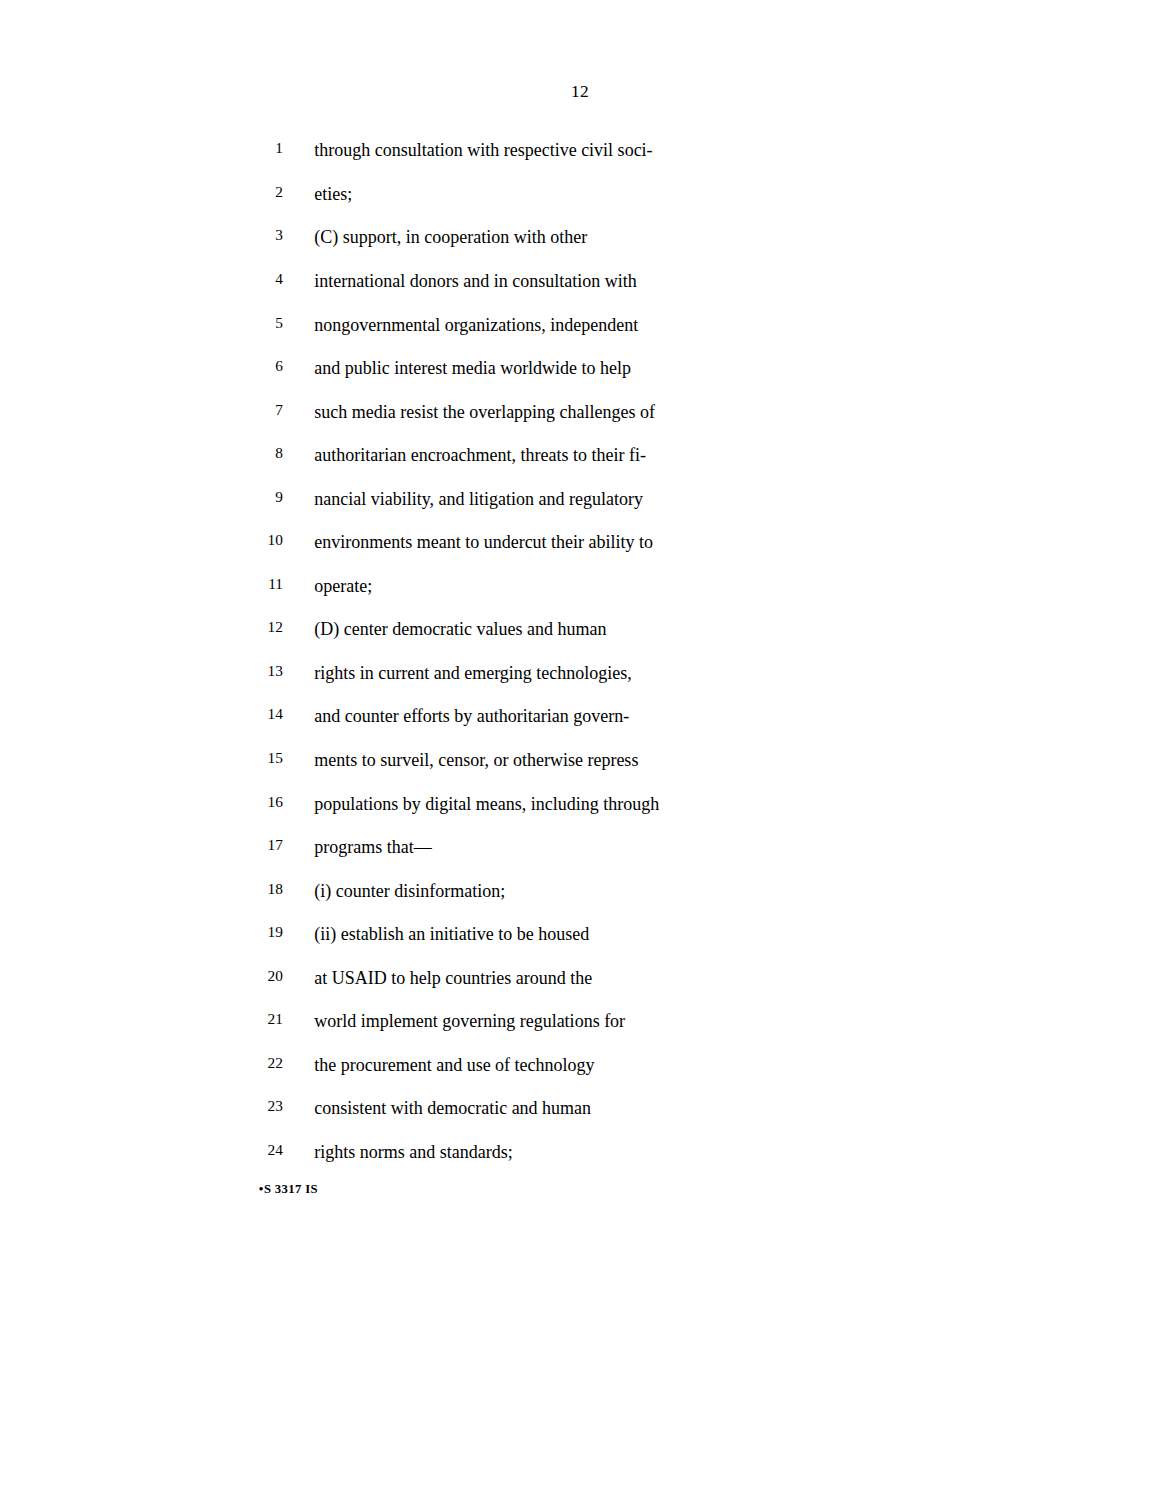12
through consultation with respective civil soci-
eties;
(C) support, in cooperation with other
international donors and in consultation with
nongovernmental organizations, independent
and public interest media worldwide to help
such media resist the overlapping challenges of
authoritarian encroachment, threats to their fi-
nancial viability, and litigation and regulatory
environments meant to undercut their ability to
operate;
(D) center democratic values and human
rights in current and emerging technologies,
and counter efforts by authoritarian govern-
ments to surveil, censor, or otherwise repress
populations by digital means, including through
programs that—
(i) counter disinformation;
(ii) establish an initiative to be housed
at USAID to help countries around the
world implement governing regulations for
the procurement and use of technology
consistent with democratic and human
rights norms and standards;
•S 3317 IS